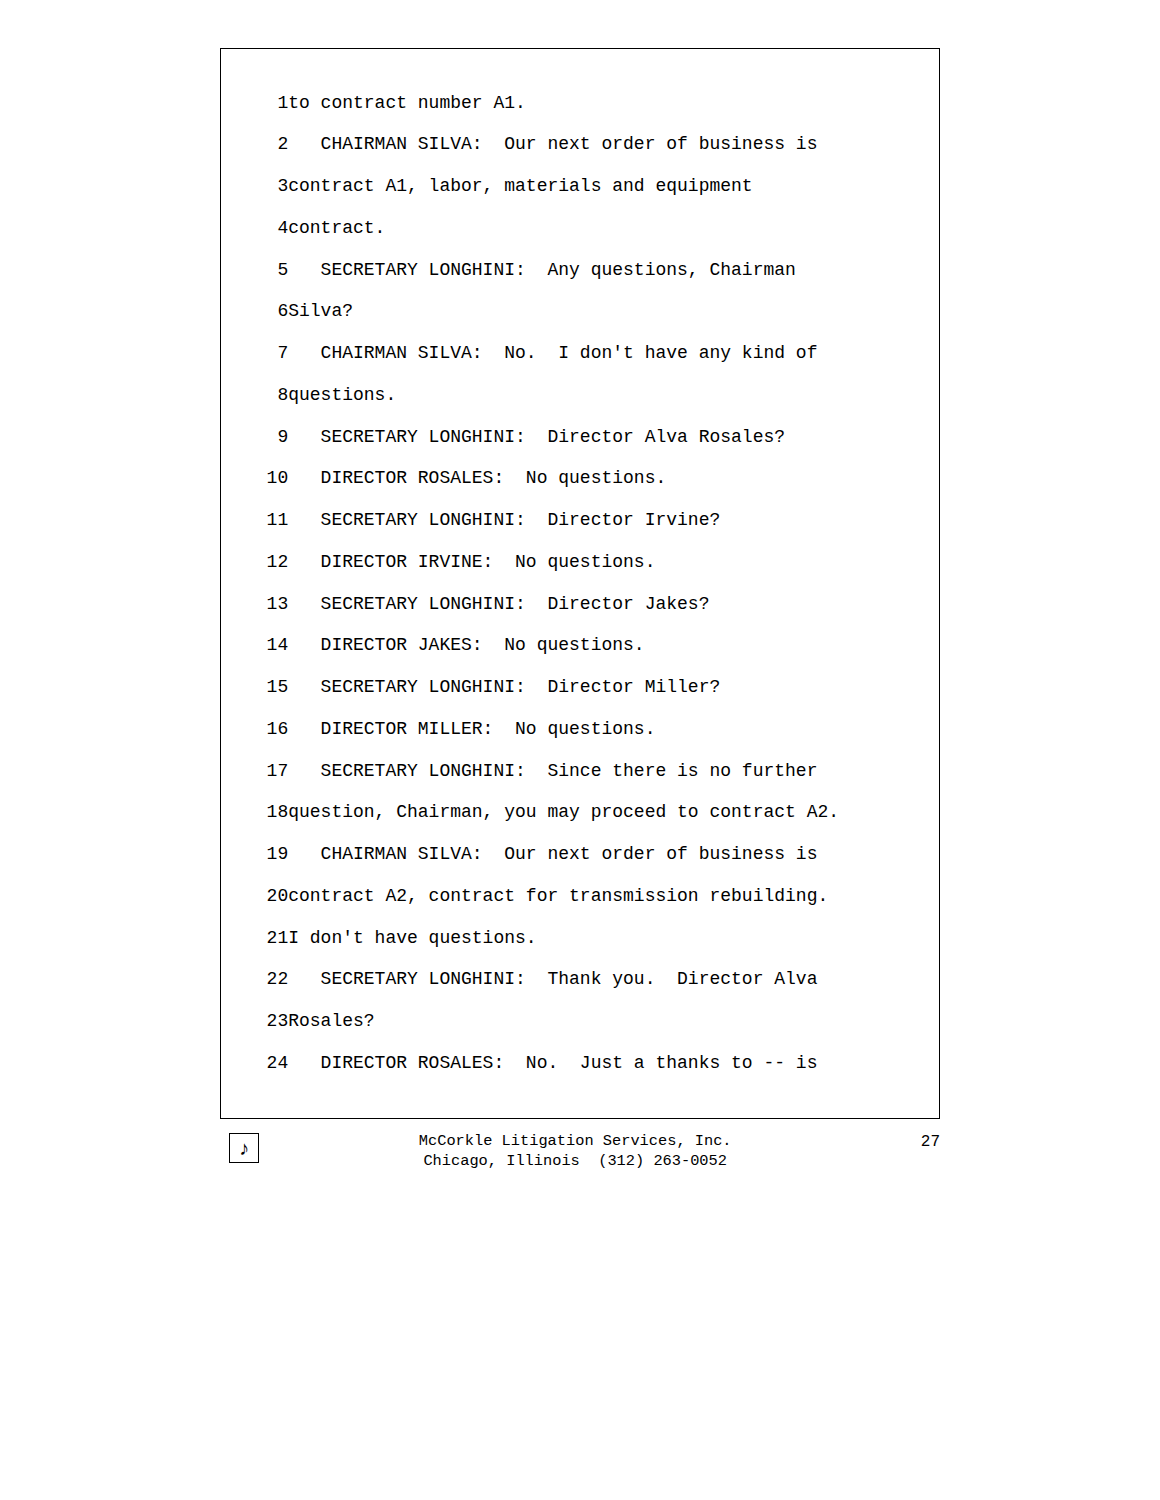| 1 | to contract number A1. |
| 2 | CHAIRMAN SILVA: Our next order of business is |
| 3 | contract A1, labor, materials and equipment |
| 4 | contract. |
| 5 | SECRETARY LONGHINI: Any questions, Chairman |
| 6 | Silva? |
| 7 | CHAIRMAN SILVA: No. I don't have any kind of |
| 8 | questions. |
| 9 | SECRETARY LONGHINI: Director Alva Rosales? |
| 10 | DIRECTOR ROSALES: No questions. |
| 11 | SECRETARY LONGHINI: Director Irvine? |
| 12 | DIRECTOR IRVINE: No questions. |
| 13 | SECRETARY LONGHINI: Director Jakes? |
| 14 | DIRECTOR JAKES: No questions. |
| 15 | SECRETARY LONGHINI: Director Miller? |
| 16 | DIRECTOR MILLER: No questions. |
| 17 | SECRETARY LONGHINI: Since there is no further |
| 18 | question, Chairman, you may proceed to contract A2. |
| 19 | CHAIRMAN SILVA: Our next order of business is |
| 20 | contract A2, contract for transmission rebuilding. |
| 21 | I don't have questions. |
| 22 | SECRETARY LONGHINI: Thank you. Director Alva |
| 23 | Rosales? |
| 24 | DIRECTOR ROSALES: No. Just a thanks to -- is |
♪
McCorkle Litigation Services, Inc.
Chicago, Illinois (312) 263-0052
27